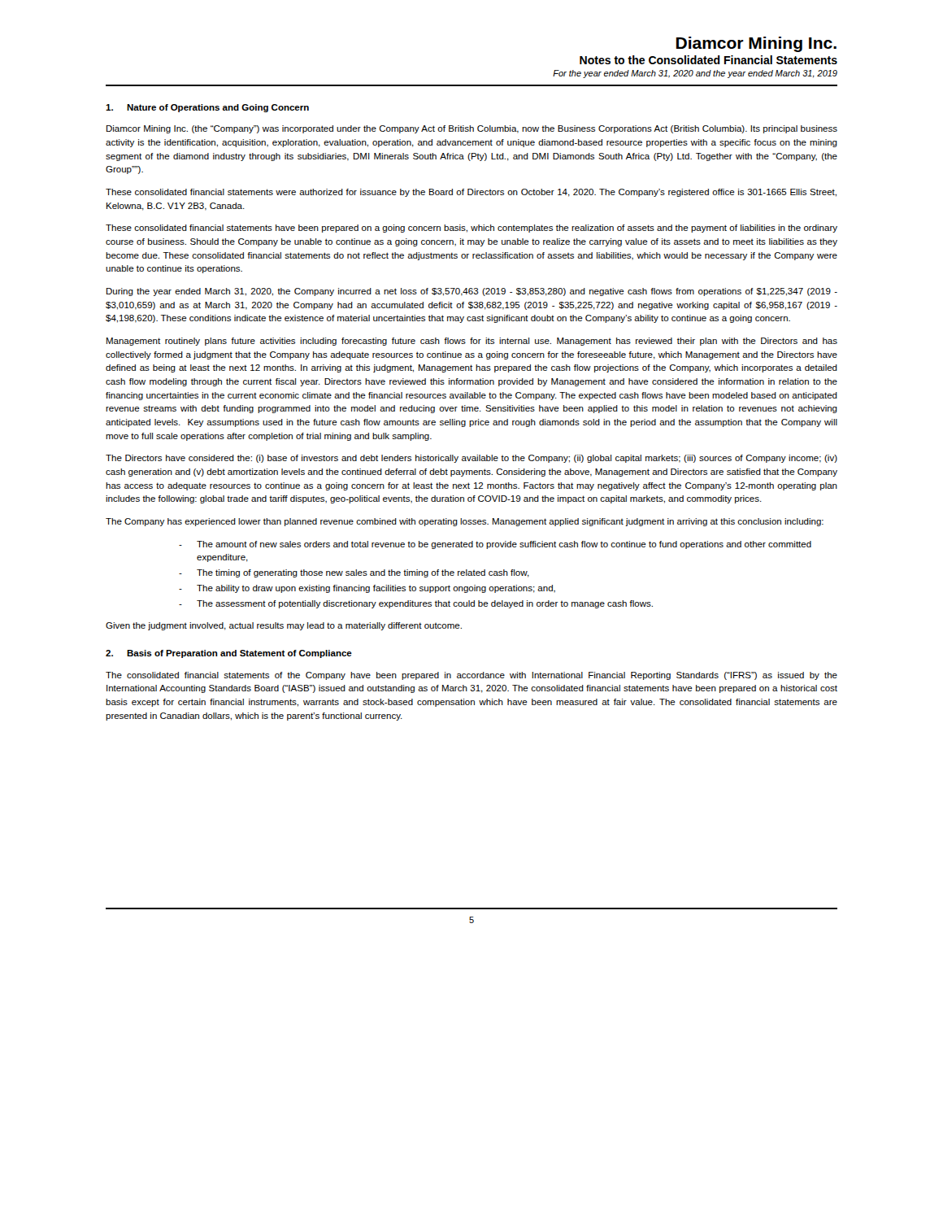Diamcor Mining Inc.
Notes to the Consolidated Financial Statements
For the year ended March 31, 2020 and the year ended March 31, 2019
1. Nature of Operations and Going Concern
Diamcor Mining Inc. (the “Company”) was incorporated under the Company Act of British Columbia, now the Business Corporations Act (British Columbia). Its principal business activity is the identification, acquisition, exploration, evaluation, operation, and advancement of unique diamond-based resource properties with a specific focus on the mining segment of the diamond industry through its subsidiaries, DMI Minerals South Africa (Pty) Ltd., and DMI Diamonds South Africa (Pty) Ltd. Together with the “Company, (the Group””).
These consolidated financial statements were authorized for issuance by the Board of Directors on October 14, 2020. The Company’s registered office is 301-1665 Ellis Street, Kelowna, B.C. V1Y 2B3, Canada.
These consolidated financial statements have been prepared on a going concern basis, which contemplates the realization of assets and the payment of liabilities in the ordinary course of business. Should the Company be unable to continue as a going concern, it may be unable to realize the carrying value of its assets and to meet its liabilities as they become due. These consolidated financial statements do not reflect the adjustments or reclassification of assets and liabilities, which would be necessary if the Company were unable to continue its operations.
During the year ended March 31, 2020, the Company incurred a net loss of $3,570,463 (2019 - $3,853,280) and negative cash flows from operations of $1,225,347 (2019 - $3,010,659) and as at March 31, 2020 the Company had an accumulated deficit of $38,682,195 (2019 - $35,225,722) and negative working capital of $6,958,167 (2019 - $4,198,620). These conditions indicate the existence of material uncertainties that may cast significant doubt on the Company’s ability to continue as a going concern.
Management routinely plans future activities including forecasting future cash flows for its internal use. Management has reviewed their plan with the Directors and has collectively formed a judgment that the Company has adequate resources to continue as a going concern for the foreseeable future, which Management and the Directors have defined as being at least the next 12 months. In arriving at this judgment, Management has prepared the cash flow projections of the Company, which incorporates a detailed cash flow modeling through the current fiscal year. Directors have reviewed this information provided by Management and have considered the information in relation to the financing uncertainties in the current economic climate and the financial resources available to the Company. The expected cash flows have been modeled based on anticipated revenue streams with debt funding programmed into the model and reducing over time. Sensitivities have been applied to this model in relation to revenues not achieving anticipated levels. Key assumptions used in the future cash flow amounts are selling price and rough diamonds sold in the period and the assumption that the Company will move to full scale operations after completion of trial mining and bulk sampling.
The Directors have considered the: (i) base of investors and debt lenders historically available to the Company; (ii) global capital markets; (iii) sources of Company income; (iv) cash generation and (v) debt amortization levels and the continued deferral of debt payments. Considering the above, Management and Directors are satisfied that the Company has access to adequate resources to continue as a going concern for at least the next 12 months. Factors that may negatively affect the Company’s 12-month operating plan includes the following: global trade and tariff disputes, geo-political events, the duration of COVID-19 and the impact on capital markets, and commodity prices.
The Company has experienced lower than planned revenue combined with operating losses. Management applied significant judgment in arriving at this conclusion including:
The amount of new sales orders and total revenue to be generated to provide sufficient cash flow to continue to fund operations and other committed expenditure,
The timing of generating those new sales and the timing of the related cash flow,
The ability to draw upon existing financing facilities to support ongoing operations; and,
The assessment of potentially discretionary expenditures that could be delayed in order to manage cash flows.
Given the judgment involved, actual results may lead to a materially different outcome.
2. Basis of Preparation and Statement of Compliance
The consolidated financial statements of the Company have been prepared in accordance with International Financial Reporting Standards (“IFRS”) as issued by the International Accounting Standards Board (“IASB”) issued and outstanding as of March 31, 2020. The consolidated financial statements have been prepared on a historical cost basis except for certain financial instruments, warrants and stock-based compensation which have been measured at fair value. The consolidated financial statements are presented in Canadian dollars, which is the parent’s functional currency.
5